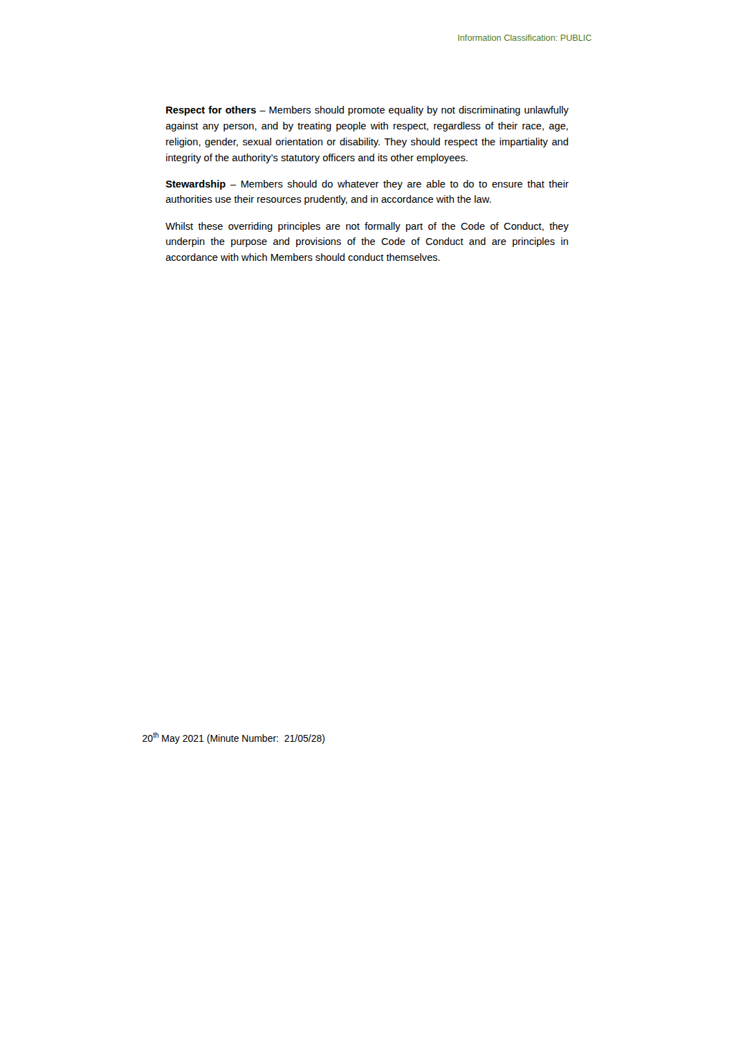Information Classification: PUBLIC
Respect for others – Members should promote equality by not discriminating unlawfully against any person, and by treating people with respect, regardless of their race, age, religion, gender, sexual orientation or disability. They should respect the impartiality and integrity of the authority’s statutory officers and its other employees.
Stewardship – Members should do whatever they are able to do to ensure that their authorities use their resources prudently, and in accordance with the law.
Whilst these overriding principles are not formally part of the Code of Conduct, they underpin the purpose and provisions of the Code of Conduct and are principles in accordance with which Members should conduct themselves.
20th May 2021 (Minute Number: 21/05/28)